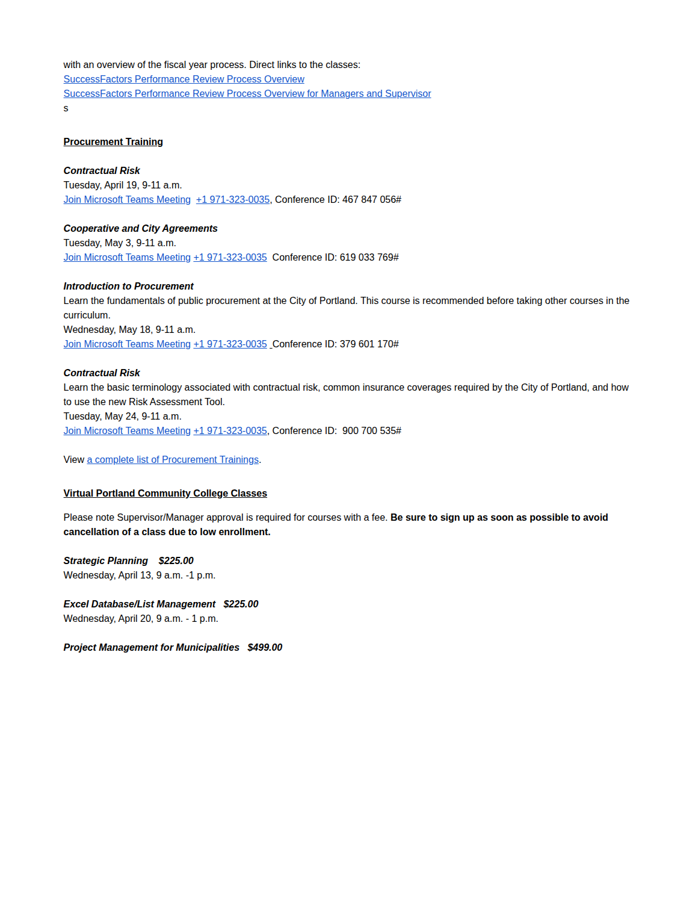with an overview of the fiscal year process. Direct links to the classes:
SuccessFactors Performance Review Process Overview SuccessFactors Performance Review Process Overview for Managers and Supervisors
Procurement Training
Contractual Risk
Tuesday, April 19, 9-11 a.m.
Join Microsoft Teams Meeting +1 971-323-0035, Conference ID: 467 847 056#
Cooperative and City Agreements
Tuesday, May 3, 9-11 a.m.
Join Microsoft Teams Meeting +1 971-323-0035 Conference ID: 619 033 769#
Introduction to Procurement
Learn the fundamentals of public procurement at the City of Portland. This course is recommended before taking other courses in the curriculum.
Wednesday, May 18, 9-11 a.m.
Join Microsoft Teams Meeting +1 971-323-0035 Conference ID: 379 601 170#
Contractual Risk
Learn the basic terminology associated with contractual risk, common insurance coverages required by the City of Portland, and how to use the new Risk Assessment Tool.
Tuesday, May 24, 9-11 a.m.
Join Microsoft Teams Meeting +1 971-323-0035, Conference ID: 900 700 535#
View a complete list of Procurement Trainings.
Virtual Portland Community College Classes
Please note Supervisor/Manager approval is required for courses with a fee. Be sure to sign up as soon as possible to avoid cancellation of a class due to low enrollment.
Strategic Planning $225.00
Wednesday, April 13, 9 a.m. -1 p.m.
Excel Database/List Management $225.00
Wednesday, April 20, 9 a.m. - 1 p.m.
Project Management for Municipalities $499.00